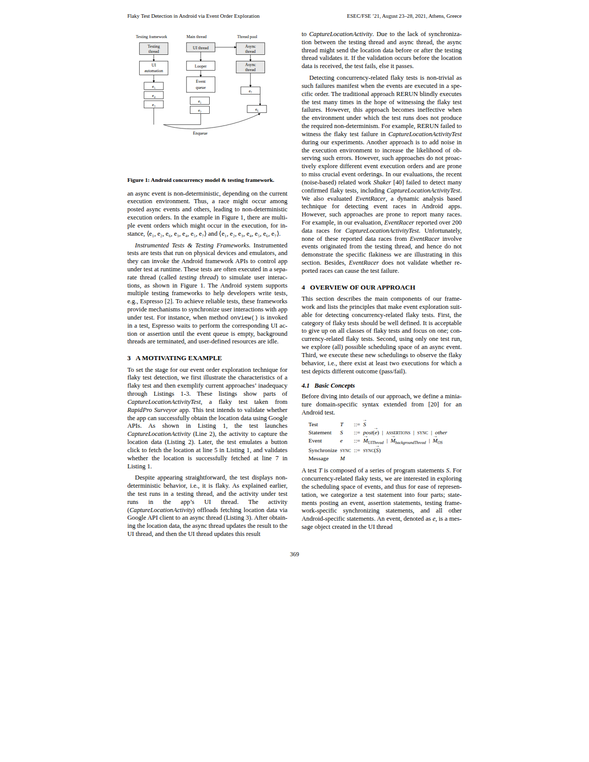Flaky Test Detection in Android via Event Order Exploration ESEC/FSE ’21, August 23–28, 2021, Athens, Greece
Testing framework Main thread Thread pool Testing thread UI thread Async thread Async thread UI automation Looper Event queue e₅ e₄ e₃ e₁ e₂ e₇ e₆ Enqueue
Figure 1: Android concurrency model & testing framework.
an async event is non-deterministic, depending on the current execution environment. Thus, a race might occur among posted async events and others, leading to non-deterministic execution orders. In the example in Figure 1, there are multiple event orders which might occur in the execution, for instance, ⟨e₁, e₂, e₆, e₃, e₄, e₅, e₇⟩ and ⟨e₁, e₂, e₃, e₄, e₅, e₆, e₇⟩.
Instrumented Tests & Testing Frameworks. Instrumented tests are tests that run on physical devices and emulators, and they can invoke the Android framework APIs to control app under test at runtime. These tests are often executed in a separate thread (called testing thread) to simulate user interactions, as shown in Figure 1. The Android system supports multiple testing frameworks to help developers write tests, e.g., Espresso [2]. To achieve reliable tests, these frameworks provide mechanisms to synchronize user interactions with app under test. For instance, when method onView() is invoked in a test, Espresso waits to perform the corresponding UI action or assertion until the event queue is empty, background threads are terminated, and user-defined resources are idle.
3 A MOTIVATING EXAMPLE
To set the stage for our event order exploration technique for flaky test detection, we first illustrate the characteristics of a flaky test and then exemplify current approaches’ inadequacy through Listings 1-3. These listings show parts of CaptureLocationActivityTest, a flaky test taken from RapidPro Surveyor app. This test intends to validate whether the app can successfully obtain the location data using Google APIs. As shown in Listing 1, the test launches CaptureLocationActivity (Line 2), the activity to capture the location data (Listing 2). Later, the test emulates a button click to fetch the location at line 5 in Listing 1, and validates whether the location is successfully fetched at line 7 in Listing 1.
Despite appearing straightforward, the test displays non-deterministic behavior, i.e., it is flaky. As explained earlier, the test runs in a testing thread, and the activity under test runs in the app’s UI thread. The activity (CaptureLocationActivity) offloads fetching location data via Google API client to an async thread (Listing 3). After obtaining the location data, the async thread updates the result to the UI thread, and then the UI thread updates this result
to CaptureLocationActivity. Due to the lack of synchronization between the testing thread and async thread, the async thread might send the location data before or after the testing thread validates it. If the validation occurs before the location data is received, the test fails, else it passes.
Detecting concurrency-related flaky tests is non-trivial as such failures manifest when the events are executed in a specific order. The traditional approach RERUN blindly executes the test many times in the hope of witnessing the flaky test failures. However, this approach becomes ineffective when the environment under which the test runs does not produce the required non-determinism. For example, RERUN failed to witness the flaky test failure in CaptureLocationActivityTest during our experiments. Another approach is to add noise in the execution environment to increase the likelihood of observing such errors. However, such approaches do not proactively explore different event execution orders and are prone to miss crucial event orderings. In our evaluations, the recent (noise-based) related work Shaker [40] failed to detect many confirmed flaky tests, including CaptureLocationActivityTest. We also evaluated EventRacer, a dynamic analysis based technique for detecting event races in Android apps. However, such approaches are prone to report many races. For example, in our evaluation, EventRacer reported over 200 data races for CaptureLocationActivityTest. Unfortunately, none of these reported data races from EventRacer involve events originated from the testing thread, and hence do not demonstrate the specific flakiness we are illustrating in this section. Besides, EventRacer does not validate whether reported races can cause the test failure.
4 OVERVIEW OF OUR APPROACH
This section describes the main components of our framework and lists the principles that make event exploration suitable for detecting concurrency-related flaky tests. First, the category of flaky tests should be well defined. It is acceptable to give up on all classes of flaky tests and focus on one; concurrency-related flaky tests. Second, using only one test run, we explore (all) possible scheduling space of an async event. Third, we execute these new schedulings to observe the flaky behavior, i.e., there exist at least two executions for which a test depicts different outcome (pass/fail).
4.1 Basic Concepts
Before diving into details of our approach, we define a miniature domain-specific syntax extended from [20] for an Android test.
| Test | T | ::= | S |
| Statement | S | ::= | post ( e ) / assertions / sync / other |
| Event | e | ::= | M UIThread / M backgroundThread / M OS |
| Synchronize | sync | ::= | sync ( S ) |
| Message | M | | |
A test T is composed of a series of program statements S. For concurrency-related flaky tests, we are interested in exploring the scheduling space of events, and thus for ease of representation, we categorize a test statement into four parts; statements posting an event, assertion statements, testing framework-specific synchronizing statements, and all other Android-specific statements. An event, denoted as e, is a message object created in the UI thread
369